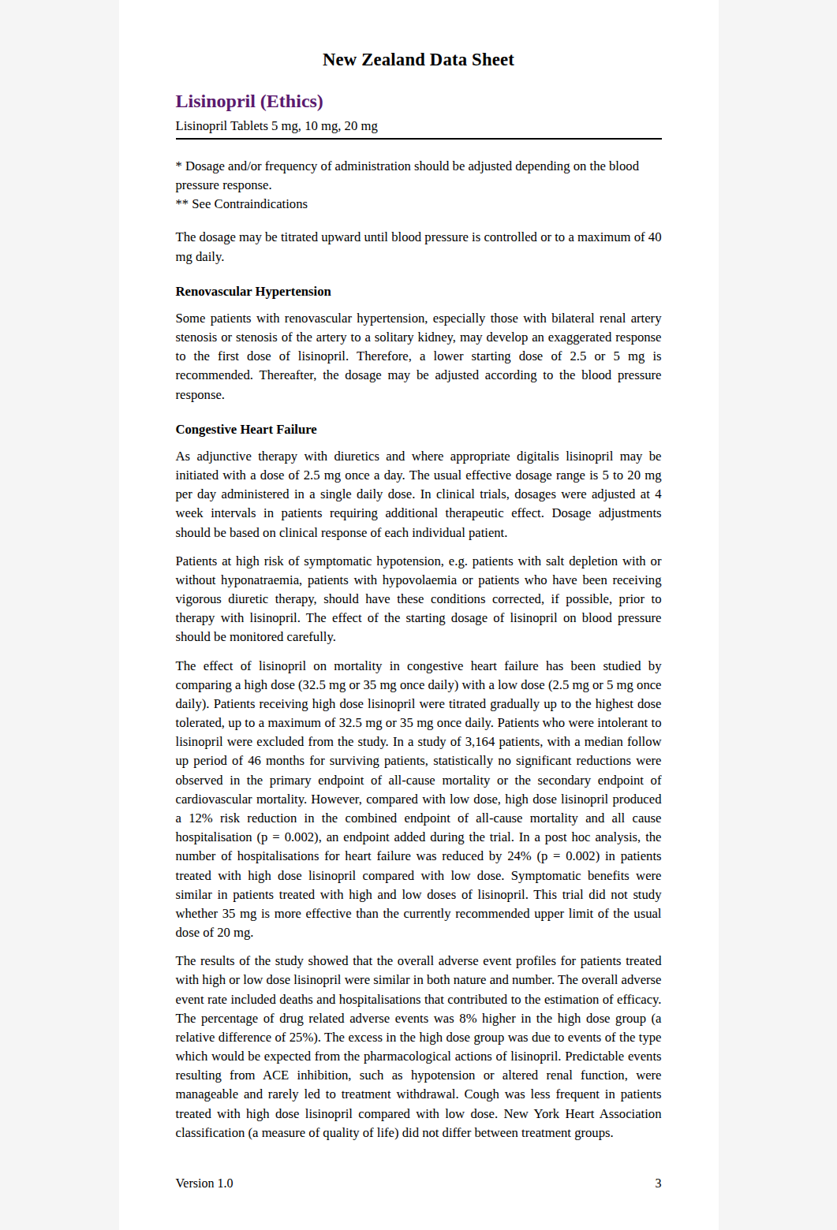New Zealand Data Sheet
Lisinopril (Ethics)
Lisinopril Tablets 5 mg, 10 mg, 20 mg
* Dosage and/or frequency of administration should be adjusted depending on the blood
pressure response.
** See Contraindications
The dosage may be titrated upward until blood pressure is controlled or to a maximum of 40 mg daily.
Renovascular Hypertension
Some patients with renovascular hypertension, especially those with bilateral renal artery stenosis or stenosis of the artery to a solitary kidney, may develop an exaggerated response to the first dose of lisinopril. Therefore, a lower starting dose of 2.5 or 5 mg is recommended. Thereafter, the dosage may be adjusted according to the blood pressure response.
Congestive Heart Failure
As adjunctive therapy with diuretics and where appropriate digitalis lisinopril may be initiated with a dose of 2.5 mg once a day. The usual effective dosage range is 5 to 20 mg per day administered in a single daily dose. In clinical trials, dosages were adjusted at 4 week intervals in patients requiring additional therapeutic effect. Dosage adjustments should be based on clinical response of each individual patient.
Patients at high risk of symptomatic hypotension, e.g. patients with salt depletion with or without hyponatraemia, patients with hypovolaemia or patients who have been receiving vigorous diuretic therapy, should have these conditions corrected, if possible, prior to therapy with lisinopril. The effect of the starting dosage of lisinopril on blood pressure should be monitored carefully.
The effect of lisinopril on mortality in congestive heart failure has been studied by comparing a high dose (32.5 mg or 35 mg once daily) with a low dose (2.5 mg or 5 mg once daily). Patients receiving high dose lisinopril were titrated gradually up to the highest dose tolerated, up to a maximum of 32.5 mg or 35 mg once daily. Patients who were intolerant to lisinopril were excluded from the study. In a study of 3,164 patients, with a median follow up period of 46 months for surviving patients, statistically no significant reductions were observed in the primary endpoint of all-cause mortality or the secondary endpoint of cardiovascular mortality. However, compared with low dose, high dose lisinopril produced a 12% risk reduction in the combined endpoint of all-cause mortality and all cause hospitalisation (p = 0.002), an endpoint added during the trial. In a post hoc analysis, the number of hospitalisations for heart failure was reduced by 24% (p = 0.002) in patients treated with high dose lisinopril compared with low dose. Symptomatic benefits were similar in patients treated with high and low doses of lisinopril. This trial did not study whether 35 mg is more effective than the currently recommended upper limit of the usual dose of 20 mg.
The results of the study showed that the overall adverse event profiles for patients treated with high or low dose lisinopril were similar in both nature and number. The overall adverse event rate included deaths and hospitalisations that contributed to the estimation of efficacy. The percentage of drug related adverse events was 8% higher in the high dose group (a relative difference of 25%). The excess in the high dose group was due to events of the type which would be expected from the pharmacological actions of lisinopril. Predictable events resulting from ACE inhibition, such as hypotension or altered renal function, were manageable and rarely led to treatment withdrawal. Cough was less frequent in patients treated with high dose lisinopril compared with low dose. New York Heart Association classification (a measure of quality of life) did not differ between treatment groups.
Version 1.0 3